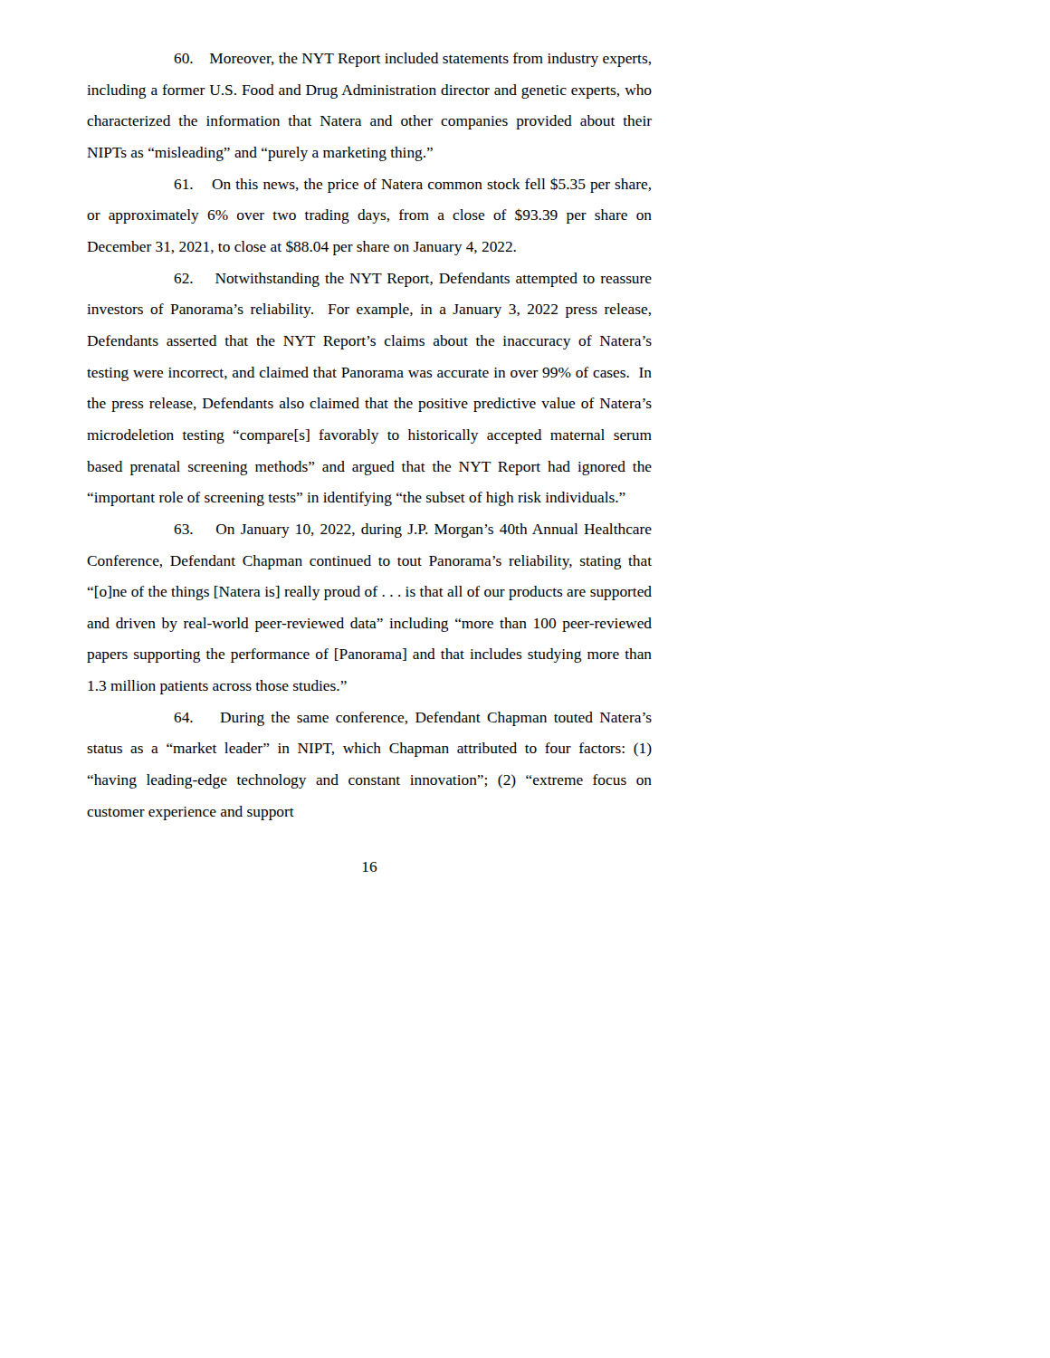60. Moreover, the NYT Report included statements from industry experts, including a former U.S. Food and Drug Administration director and genetic experts, who characterized the information that Natera and other companies provided about their NIPTs as “misleading” and “purely a marketing thing.”
61. On this news, the price of Natera common stock fell $5.35 per share, or approximately 6% over two trading days, from a close of $93.39 per share on December 31, 2021, to close at $88.04 per share on January 4, 2022.
62. Notwithstanding the NYT Report, Defendants attempted to reassure investors of Panorama’s reliability. For example, in a January 3, 2022 press release, Defendants asserted that the NYT Report’s claims about the inaccuracy of Natera’s testing were incorrect, and claimed that Panorama was accurate in over 99% of cases. In the press release, Defendants also claimed that the positive predictive value of Natera’s microdeletion testing “compare[s] favorably to historically accepted maternal serum based prenatal screening methods” and argued that the NYT Report had ignored the “important role of screening tests” in identifying “the subset of high risk individuals.”
63. On January 10, 2022, during J.P. Morgan’s 40th Annual Healthcare Conference, Defendant Chapman continued to tout Panorama’s reliability, stating that “[o]ne of the things [Natera is] really proud of . . . is that all of our products are supported and driven by real-world peer-reviewed data” including “more than 100 peer-reviewed papers supporting the performance of [Panorama] and that includes studying more than 1.3 million patients across those studies.”
64. During the same conference, Defendant Chapman touted Natera’s status as a “market leader” in NIPT, which Chapman attributed to four factors: (1) “having leading-edge technology and constant innovation”; (2) “extreme focus on customer experience and support
16